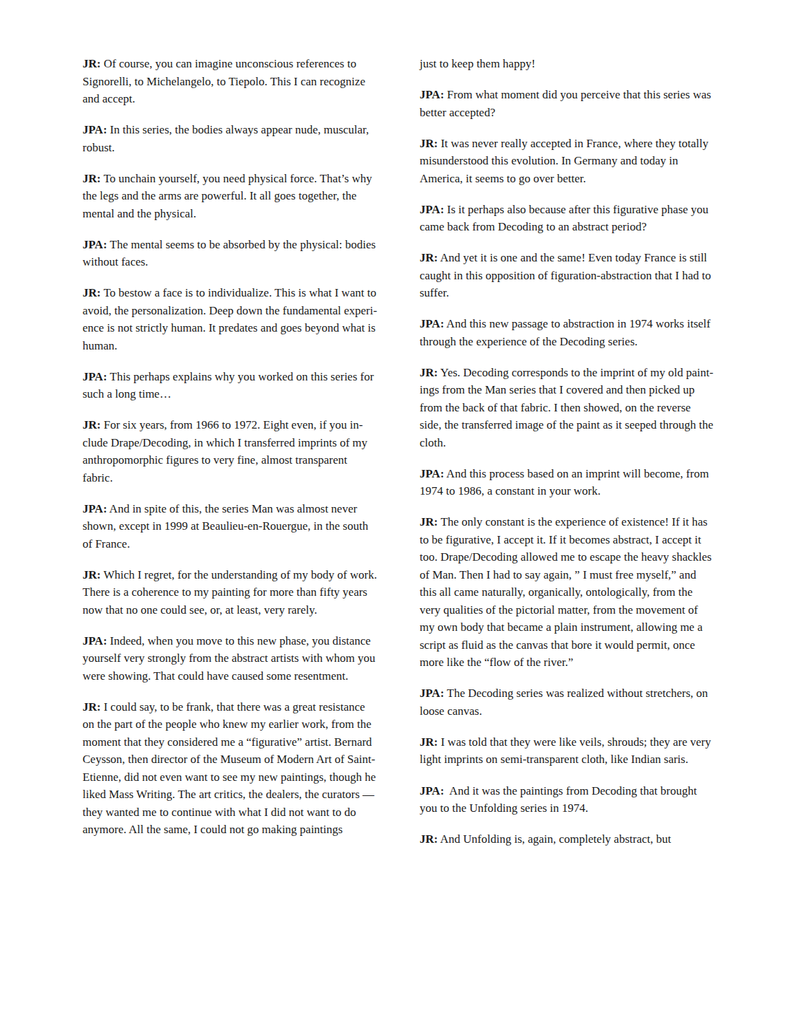JR: Of course, you can imagine unconscious references to Signorelli, to Michelangelo, to Tiepolo. This I can recognize and accept.
JPA: In this series, the bodies always appear nude, muscular, robust.
JR: To unchain yourself, you need physical force. That’s why the legs and the arms are powerful. It all goes together, the mental and the physical.
JPA: The mental seems to be absorbed by the physical: bodies without faces.
JR: To bestow a face is to individualize. This is what I want to avoid, the personalization. Deep down the fundamental experience is not strictly human. It predates and goes beyond what is human.
JPA: This perhaps explains why you worked on this series for such a long time…
JR: For six years, from 1966 to 1972. Eight even, if you include Drape/Decoding, in which I transferred imprints of my anthropomorphic figures to very fine, almost transparent fabric.
JPA: And in spite of this, the series Man was almost never shown, except in 1999 at Beaulieu-en-Rouergue, in the south of France.
JR: Which I regret, for the understanding of my body of work. There is a coherence to my painting for more than fifty years now that no one could see, or, at least, very rarely.
JPA: Indeed, when you move to this new phase, you distance yourself very strongly from the abstract artists with whom you were showing. That could have caused some resentment.
JR: I could say, to be frank, that there was a great resistance on the part of the people who knew my earlier work, from the moment that they considered me a “figurative” artist. Bernard Ceysson, then director of the Museum of Modern Art of Saint-Etienne, did not even want to see my new paintings, though he liked Mass Writing. The art critics, the dealers, the curators — they wanted me to continue with what I did not want to do anymore. All the same, I could not go making paintings
just to keep them happy!
JPA: From what moment did you perceive that this series was better accepted?
JR: It was never really accepted in France, where they totally misunderstood this evolution. In Germany and today in America, it seems to go over better.
JPA: Is it perhaps also because after this figurative phase you came back from Decoding to an abstract period?
JR: And yet it is one and the same! Even today France is still caught in this opposition of figuration-abstraction that I had to suffer.
JPA: And this new passage to abstraction in 1974 works itself through the experience of the Decoding series.
JR: Yes. Decoding corresponds to the imprint of my old paintings from the Man series that I covered and then picked up from the back of that fabric. I then showed, on the reverse side, the transferred image of the paint as it seeped through the cloth.
JPA: And this process based on an imprint will become, from 1974 to 1986, a constant in your work.
JR: The only constant is the experience of existence! If it has to be figurative, I accept it. If it becomes abstract, I accept it too. Drape/Decoding allowed me to escape the heavy shackles of Man. Then I had to say again, ” I must free myself,” and this all came naturally, organically, ontologically, from the very qualities of the pictorial matter, from the movement of my own body that became a plain instrument, allowing me a script as fluid as the canvas that bore it would permit, once more like the “flow of the river.”
JPA: The Decoding series was realized without stretchers, on loose canvas.
JR: I was told that they were like veils, shrouds; they are very light imprints on semi-transparent cloth, like Indian saris.
JPA: And it was the paintings from Decoding that brought you to the Unfolding series in 1974.
JR: And Unfolding is, again, completely abstract, but